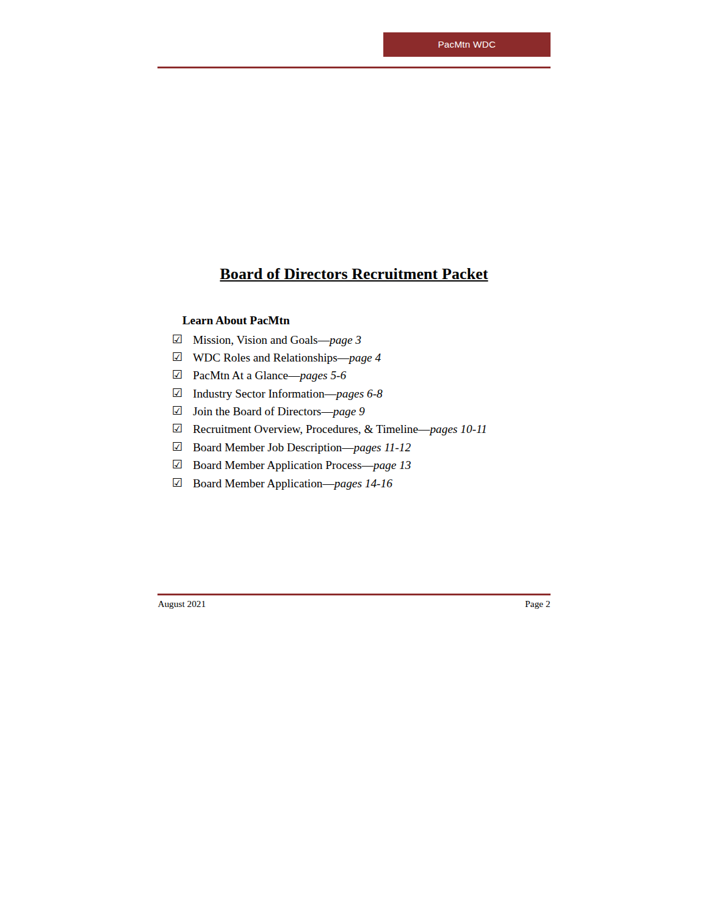PacMtn WDC
Board of Directors Recruitment Packet
Learn About PacMtn
Mission, Vision and Goals—page 3
WDC Roles and Relationships—page 4
PacMtn At a Glance—pages 5-6
Industry Sector Information—pages 6-8
Join the Board of Directors—page 9
Recruitment Overview, Procedures, & Timeline—pages 10-11
Board Member Job Description—pages 11-12
Board Member Application Process—page 13
Board Member Application—pages 14-16
August 2021 Page 2